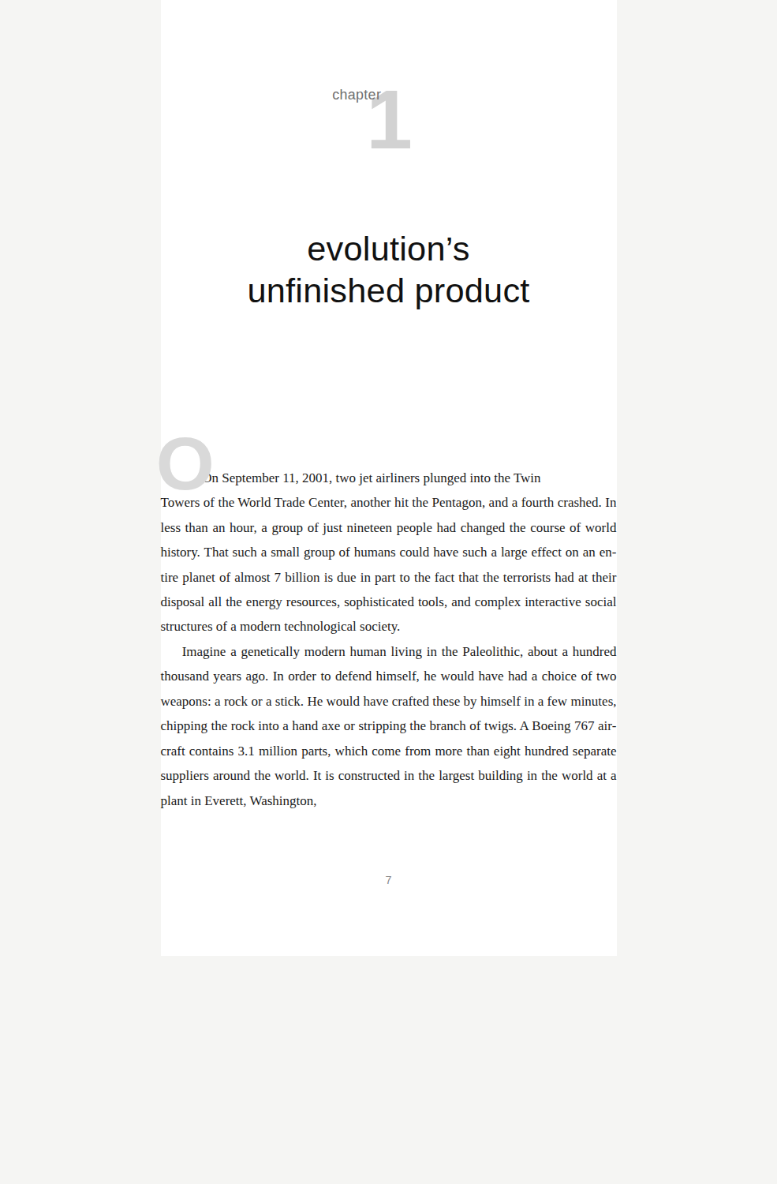chapter 1
evolution’s unfinished product
On September 11, 2001, two jet airliners plunged into the Twin Towers of the World Trade Center, another hit the Pentagon, and a fourth crashed. In less than an hour, a group of just nineteen people had changed the course of world history. That such a small group of humans could have such a large effect on an entire planet of almost 7 billion is due in part to the fact that the terrorists had at their disposal all the energy resources, sophisticated tools, and complex interactive social structures of a modern technological society.
Imagine a genetically modern human living in the Paleolithic, about a hundred thousand years ago. In order to defend himself, he would have had a choice of two weapons: a rock or a stick. He would have crafted these by himself in a few minutes, chipping the rock into a hand axe or stripping the branch of twigs. A Boeing 767 aircraft contains 3.1 million parts, which come from more than eight hundred separate suppliers around the world. It is constructed in the largest building in the world at a plant in Everett, Washington,
7